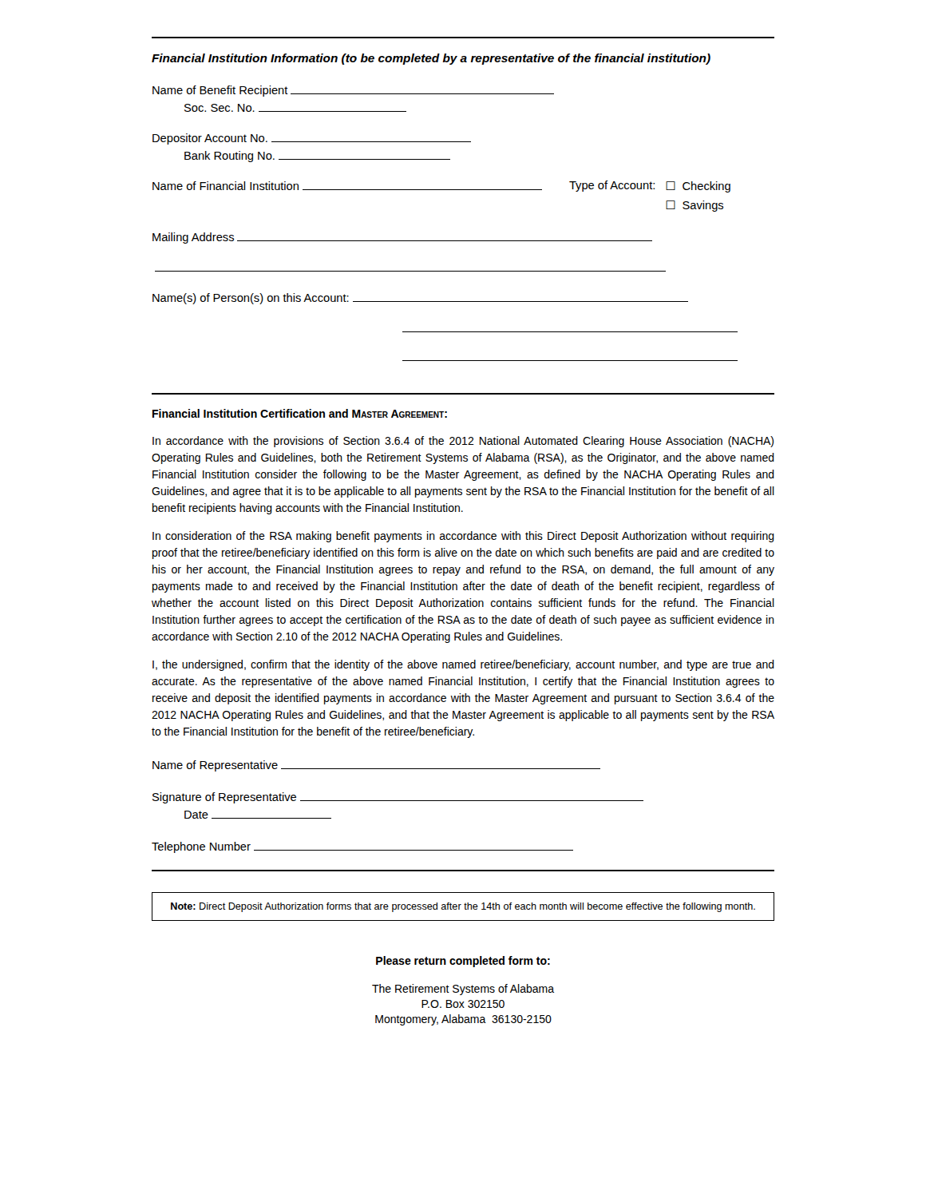Financial Institution Information (to be completed by a representative of the financial institution)
Name of Benefit Recipient Soc. Sec. No.
Depositor Account No. Bank Routing No.
Name of Financial Institution Type of Account: ☐Checking ☐Savings
Mailing Address
Name(s) of Person(s) on this Account:
Financial Institution Certification and Master Agreement:
In accordance with the provisions of Section 3.6.4 of the 2012 National Automated Clearing House Association (NACHA) Operating Rules and Guidelines, both the Retirement Systems of Alabama (RSA), as the Originator, and the above named Financial Institution consider the following to be the Master Agreement, as defined by the NACHA Operating Rules and Guidelines, and agree that it is to be applicable to all payments sent by the RSA to the Financial Institution for the benefit of all benefit recipients having accounts with the Financial Institution.
In consideration of the RSA making benefit payments in accordance with this Direct Deposit Authorization without requiring proof that the retiree/beneficiary identified on this form is alive on the date on which such benefits are paid and are credited to his or her account, the Financial Institution agrees to repay and refund to the RSA, on demand, the full amount of any payments made to and received by the Financial Institution after the date of death of the benefit recipient, regardless of whether the account listed on this Direct Deposit Authorization contains sufficient funds for the refund. The Financial Institution further agrees to accept the certification of the RSA as to the date of death of such payee as sufficient evidence in accordance with Section 2.10 of the 2012 NACHA Operating Rules and Guidelines.
I, the undersigned, confirm that the identity of the above named retiree/beneficiary, account number, and type are true and accurate. As the representative of the above named Financial Institution, I certify that the Financial Institution agrees to receive and deposit the identified payments in accordance with the Master Agreement and pursuant to Section 3.6.4 of the 2012 NACHA Operating Rules and Guidelines, and that the Master Agreement is applicable to all payments sent by the RSA to the Financial Institution for the benefit of the retiree/beneficiary.
Name of Representative
Signature of Representative Date
Telephone Number
Note: Direct Deposit Authorization forms that are processed after the 14th of each month will become effective the following month.
Please return completed form to:
The Retirement Systems of Alabama
P.O. Box 302150
Montgomery, Alabama 36130-2150